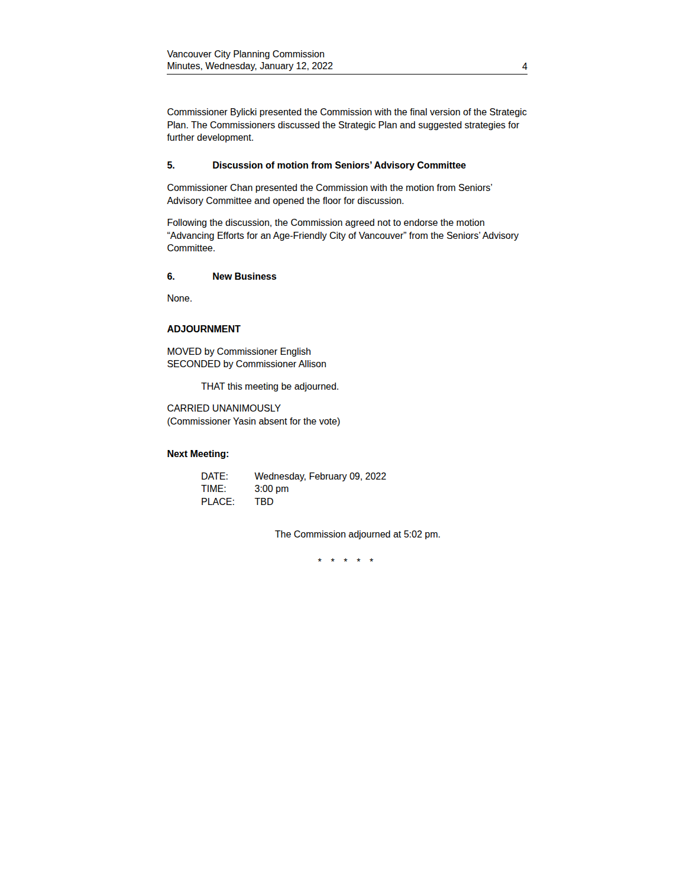Vancouver City Planning Commission
Minutes, Wednesday, January 12, 2022
4
Commissioner Bylicki presented the Commission with the final version of the Strategic Plan. The Commissioners discussed the Strategic Plan and suggested strategies for further development.
5. Discussion of motion from Seniors’ Advisory Committee
Commissioner Chan presented the Commission with the motion from Seniors’ Advisory Committee and opened the floor for discussion.
Following the discussion, the Commission agreed not to endorse the motion “Advancing Efforts for an Age-Friendly City of Vancouver” from the Seniors’ Advisory Committee.
6. New Business
None.
ADJOURNMENT
MOVED by Commissioner English
SECONDED by Commissioner Allison
THAT this meeting be adjourned.
CARRIED UNANIMOUSLY
(Commissioner Yasin absent for the vote)
Next Meeting:
| DATE: | Wednesday, February 09, 2022 |
| TIME: | 3:00 pm |
| PLACE: | TBD |
The Commission adjourned at 5:02 pm.
* * * * *